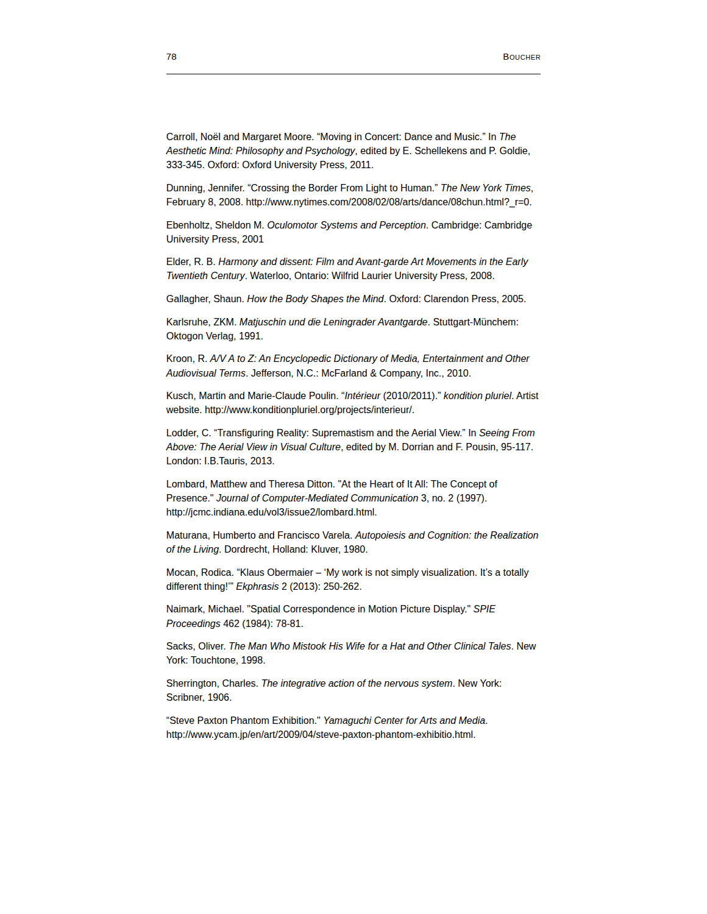78 Boucher
Carroll, Noël and Margaret Moore. “Moving in Concert: Dance and Music.” In The Aesthetic Mind: Philosophy and Psychology, edited by E. Schellekens and P. Goldie, 333-345. Oxford: Oxford University Press, 2011.
Dunning, Jennifer. “Crossing the Border From Light to Human.” The New York Times, February 8, 2008. http://www.nytimes.com/2008/02/08/arts/dance/08chun.html?_r=0.
Ebenholtz, Sheldon M. Oculomotor Systems and Perception. Cambridge: Cambridge University Press, 2001
Elder, R. B. Harmony and dissent: Film and Avant-garde Art Movements in the Early Twentieth Century. Waterloo, Ontario: Wilfrid Laurier University Press, 2008.
Gallagher, Shaun. How the Body Shapes the Mind. Oxford: Clarendon Press, 2005.
Karlsruhe, ZKM. Matjuschin und die Leningrader Avantgarde. Stuttgart-Münchem: Oktogon Verlag, 1991.
Kroon, R. A/V A to Z: An Encyclopedic Dictionary of Media, Entertainment and Other Audiovisual Terms. Jefferson, N.C.: McFarland & Company, Inc., 2010.
Kusch, Martin and Marie-Claude Poulin. “Intérieur (2010/2011).” kondition pluriel. Artist website. http://www.konditionpluriel.org/projects/interieur/.
Lodder, C. “Transfiguring Reality: Supremastism and the Aerial View.” In Seeing From Above: The Aerial View in Visual Culture, edited by M. Dorrian and F. Pousin, 95-117. London: I.B.Tauris, 2013.
Lombard, Matthew and Theresa Ditton. "At the Heart of It All: The Concept of Presence." Journal of Computer-Mediated Communication 3, no. 2 (1997). http://jcmc.indiana.edu/vol3/issue2/lombard.html.
Maturana, Humberto and Francisco Varela. Autopoiesis and Cognition: the Realization of the Living. Dordrecht, Holland: Kluver, 1980.
Mocan, Rodica. “Klaus Obermaier – ‘My work is not simply visualization. It’s a totally different thing!’” Ekphrasis 2 (2013): 250-262.
Naimark, Michael. "Spatial Correspondence in Motion Picture Display." SPIE Proceedings 462 (1984): 78-81.
Sacks, Oliver. The Man Who Mistook His Wife for a Hat and Other Clinical Tales. New York: Touchtone, 1998.
Sherrington, Charles. The integrative action of the nervous system. New York: Scribner, 1906.
“Steve Paxton Phantom Exhibition." Yamaguchi Center for Arts and Media. http://www.ycam.jp/en/art/2009/04/steve-paxton-phantom-exhibitio.html.